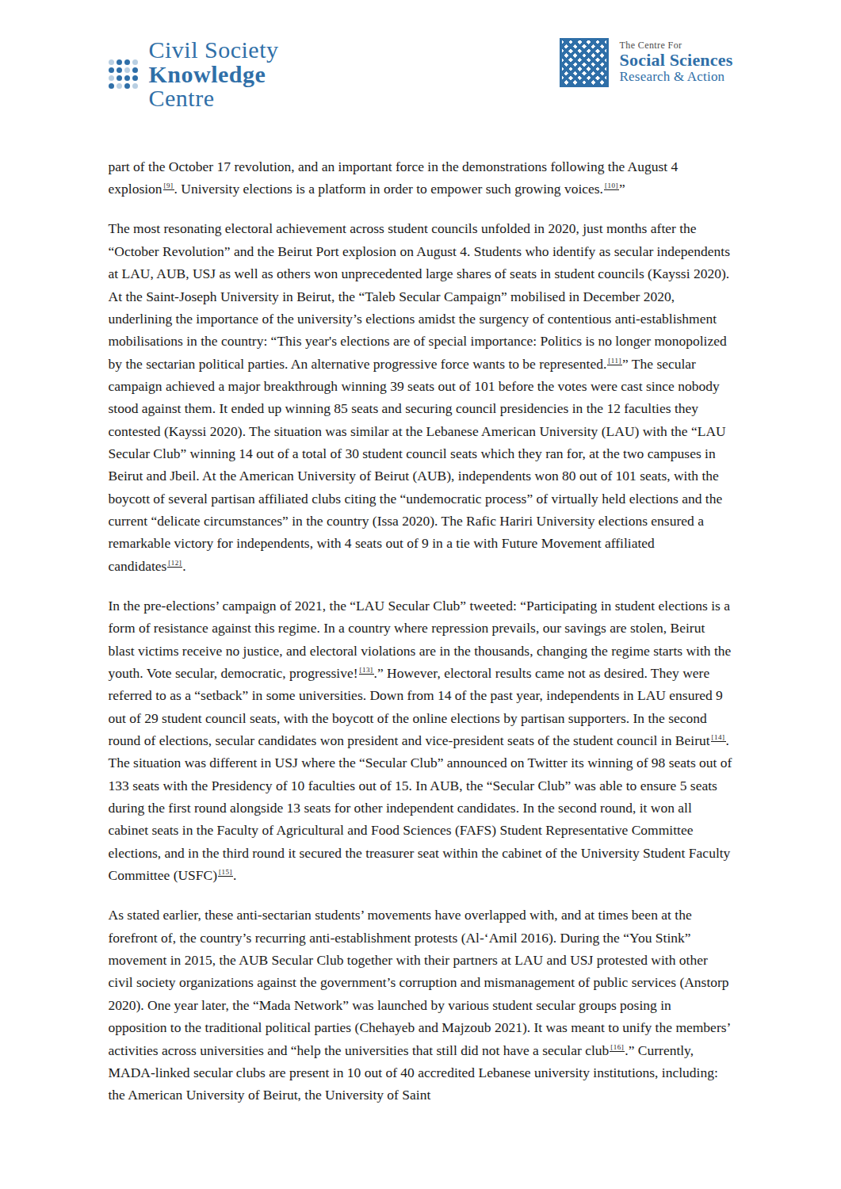Civil Society Knowledge Centre
The Centre For
Social Sciences
Research & Action
part of the October 17 revolution, and an important force in the demonstrations following the August 4 explosion[9]. University elections is a platform in order to empower such growing voices.[10]”
The most resonating electoral achievement across student councils unfolded in 2020, just months after the “October Revolution” and the Beirut Port explosion on August 4. Students who identify as secular independents at LAU, AUB, USJ as well as others won unprecedented large shares of seats in student councils (Kayssi 2020). At the Saint-Joseph University in Beirut, the “Taleb Secular Campaign” mobilised in December 2020, underlining the importance of the university’s elections amidst the surgency of contentious anti-establishment mobilisations in the country: “This year's elections are of special importance: Politics is no longer monopolized by the sectarian political parties. An alternative progressive force wants to be represented.[11]” The secular campaign achieved a major breakthrough winning 39 seats out of 101 before the votes were cast since nobody stood against them. It ended up winning 85 seats and securing council presidencies in the 12 faculties they contested (Kayssi 2020). The situation was similar at the Lebanese American University (LAU) with the “LAU Secular Club” winning 14 out of a total of 30 student council seats which they ran for, at the two campuses in Beirut and Jbeil. At the American University of Beirut (AUB), independents won 80 out of 101 seats, with the boycott of several partisan affiliated clubs citing the “undemocratic process” of virtually held elections and the current “delicate circumstances” in the country (Issa 2020). The Rafic Hariri University elections ensured a remarkable victory for independents, with 4 seats out of 9 in a tie with Future Movement affiliated candidates[12].
In the pre-elections’ campaign of 2021, the “LAU Secular Club” tweeted: “Participating in student elections is a form of resistance against this regime. In a country where repression prevails, our savings are stolen, Beirut blast victims receive no justice, and electoral violations are in the thousands, changing the regime starts with the youth. Vote secular, democratic, progressive![13].” However, electoral results came not as desired. They were referred to as a “setback” in some universities. Down from 14 of the past year, independents in LAU ensured 9 out of 29 student council seats, with the boycott of the online elections by partisan supporters. In the second round of elections, secular candidates won president and vice-president seats of the student council in Beirut[14]. The situation was different in USJ where the “Secular Club” announced on Twitter its winning of 98 seats out of 133 seats with the Presidency of 10 faculties out of 15. In AUB, the “Secular Club” was able to ensure 5 seats during the first round alongside 13 seats for other independent candidates. In the second round, it won all cabinet seats in the Faculty of Agricultural and Food Sciences (FAFS) Student Representative Committee elections, and in the third round it secured the treasurer seat within the cabinet of the University Student Faculty Committee (USFC)[15].
As stated earlier, these anti-sectarian students’ movements have overlapped with, and at times been at the forefront of, the country’s recurring anti-establishment protests (Al-‘Amil 2016). During the “You Stink” movement in 2015, the AUB Secular Club together with their partners at LAU and USJ protested with other civil society organizations against the government’s corruption and mismanagement of public services (Anstorp 2020). One year later, the “Mada Network” was launched by various student secular groups posing in opposition to the traditional political parties (Chehayeb and Majzoub 2021). It was meant to unify the members’ activities across universities and “help the universities that still did not have a secular club[16].” Currently, MADA-linked secular clubs are present in 10 out of 40 accredited Lebanese university institutions, including: the American University of Beirut, the University of Saint